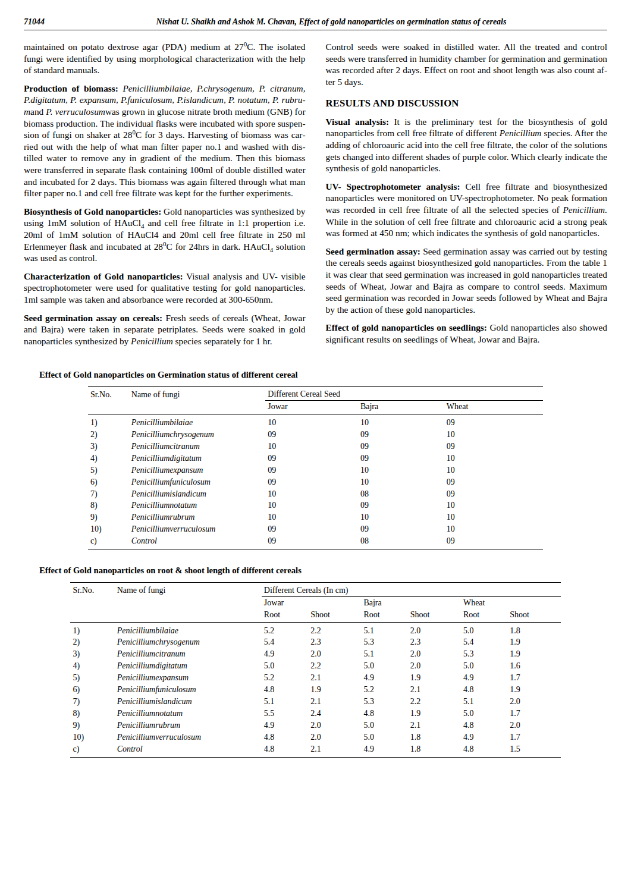71044 Nishat U. Shaikh and Ashok M. Chavan, Effect of gold nanoparticles on germination status of cereals
maintained on potato dextrose agar (PDA) medium at 270C. The isolated fungi were identified by using morphological characterization with the help of standard manuals.
Production of biomass: Penicilliumbilaiae, P.chrysogenum, P. citranum, P.digitatum, P. expansum, P.funiculosum, P.islandicum, P. notatum, P. rubrumand P. verruculosumwas grown in glucose nitrate broth medium (GNB) for biomass production. The individual flasks were incubated with spore suspension of fungi on shaker at 280C for 3 days. Harvesting of biomass was carried out with the help of what man filter paper no.1 and washed with distilled water to remove any in gradient of the medium. Then this biomass were transferred in separate flask containing 100ml of double distilled water and incubated for 2 days. This biomass was again filtered through what man filter paper no.1 and cell free filtrate was kept for the further experiments.
Biosynthesis of Gold nanoparticles: Gold nanoparticles was synthesized by using 1mM solution of HAuCl4 and cell free filtrate in 1:1 propertion i.e. 20ml of 1mM solution of HAuCl4 and 20ml cell free filtrate in 250 ml Erlenmeyer flask and incubated at 280C for 24hrs in dark. HAuCl4 solution was used as control.
Characterization of Gold nanoparticles: Visual analysis and UV- visible spectrophotometer were used for qualitative testing for gold nanoparticles. 1ml sample was taken and absorbance were recorded at 300-650nm.
Seed germination assay on cereals: Fresh seeds of cereals (Wheat, Jowar and Bajra) were taken in separate petriplates. Seeds were soaked in gold nanoparticles synthesized by Penicillium species separately for 1 hr.
Control seeds were soaked in distilled water. All the treated and control seeds were transferred in humidity chamber for germination and germination was recorded after 2 days. Effect on root and shoot length was also count after 5 days.
RESULTS AND DISCUSSION
Visual analysis: It is the preliminary test for the biosynthesis of gold nanoparticles from cell free filtrate of different Penicillium species. After the adding of chloroauric acid into the cell free filtrate, the color of the solutions gets changed into different shades of purple color. Which clearly indicate the synthesis of gold nanoparticles.
UV- Spectrophotometer analysis: Cell free filtrate and biosynthesized nanoparticles were monitored on UV-spectrophotometer. No peak formation was recorded in cell free filtrate of all the selected species of Penicillium. While in the solution of cell free filtrate and chloroauric acid a strong peak was formed at 450 nm; which indicates the synthesis of gold nanoparticles.
Seed germination assay: Seed germination assay was carried out by testing the cereals seeds against biosynthesized gold nanoparticles. From the table 1 it was clear that seed germination was increased in gold nanoparticles treated seeds of Wheat, Jowar and Bajra as compare to control seeds. Maximum seed germination was recorded in Jowar seeds followed by Wheat and Bajra by the action of these gold nanoparticles.
Effect of gold nanoparticles on seedlings: Gold nanoparticles also showed significant results on seedlings of Wheat, Jowar and Bajra.
Effect of Gold nanoparticles on Germination status of different cereal
| Sr.No. | Name of fungi | Different Cereal Seed |
| --- | --- | --- |
| | | Jowar | Bajra | Wheat |
| 1) | Penicilliumbilaiae | 10 | 10 | 09 |
| 2) | Penicilliumchrysogenum | 09 | 09 | 10 |
| 3) | Penicilliumcitranum | 10 | 09 | 09 |
| 4) | Penicilliumdigitatum | 09 | 09 | 10 |
| 5) | Penicilliumexpansum | 09 | 10 | 10 |
| 6) | Penicilliumfuniculosum | 09 | 10 | 09 |
| 7) | Penicilliumislandicum | 10 | 08 | 09 |
| 8) | Penicilliumnotatum | 10 | 09 | 10 |
| 9) | Penicilliumrubrum | 10 | 10 | 10 |
| 10) | Penicilliumverruculosum | 09 | 09 | 10 |
| c) | Control | 09 | 08 | 09 |
Effect of Gold nanoparticles on root & shoot length of different cereals
| Sr.No. | Name of fungi | Different Cereals (In cm) |
| --- | --- | --- |
| | | Jowar | Bajra | Wheat |
| | | Root | Shoot | Root | Shoot | Root | Shoot |
| 1) | Penicilliumbilaiae | 5.2 | 2.2 | 5.1 | 2.0 | 5.0 | 1.8 |
| 2) | Penicilliumchrysogenum | 5.4 | 2.3 | 5.3 | 2.3 | 5.4 | 1.9 |
| 3) | Penicilliumcitranum | 4.9 | 2.0 | 5.1 | 2.0 | 5.3 | 1.9 |
| 4) | Penicilliumdigitatum | 5.0 | 2.2 | 5.0 | 2.0 | 5.0 | 1.6 |
| 5) | Penicilliumexpansum | 5.2 | 2.1 | 4.9 | 1.9 | 4.9 | 1.7 |
| 6) | Penicilliumfuniculosum | 4.8 | 1.9 | 5.2 | 2.1 | 4.8 | 1.9 |
| 7) | Penicilliumislandicum | 5.1 | 2.1 | 5.3 | 2.2 | 5.1 | 2.0 |
| 8) | Penicilliumnotatum | 5.5 | 2.4 | 4.8 | 1.9 | 5.0 | 1.7 |
| 9) | Penicilliumrubrum | 4.9 | 2.0 | 5.0 | 2.1 | 4.8 | 2.0 |
| 10) | Penicilliumverruculosum | 4.8 | 2.0 | 5.0 | 1.8 | 4.9 | 1.7 |
| c) | Control | 4.8 | 2.1 | 4.9 | 1.8 | 4.8 | 1.5 |